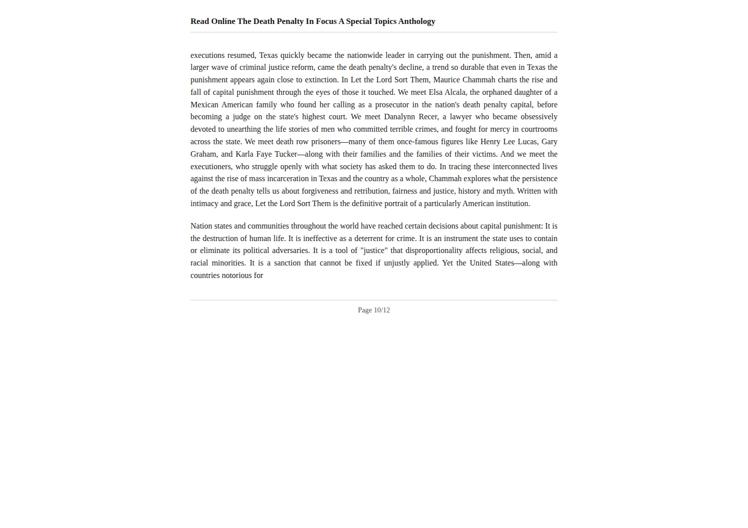Read Online The Death Penalty In Focus A Special Topics Anthology
executions resumed, Texas quickly became the nationwide leader in carrying out the punishment. Then, amid a larger wave of criminal justice reform, came the death penalty's decline, a trend so durable that even in Texas the punishment appears again close to extinction. In Let the Lord Sort Them, Maurice Chammah charts the rise and fall of capital punishment through the eyes of those it touched. We meet Elsa Alcala, the orphaned daughter of a Mexican American family who found her calling as a prosecutor in the nation's death penalty capital, before becoming a judge on the state's highest court. We meet Danalynn Recer, a lawyer who became obsessively devoted to unearthing the life stories of men who committed terrible crimes, and fought for mercy in courtrooms across the state. We meet death row prisoners—many of them once-famous figures like Henry Lee Lucas, Gary Graham, and Karla Faye Tucker—along with their families and the families of their victims. And we meet the executioners, who struggle openly with what society has asked them to do. In tracing these interconnected lives against the rise of mass incarceration in Texas and the country as a whole, Chammah explores what the persistence of the death penalty tells us about forgiveness and retribution, fairness and justice, history and myth. Written with intimacy and grace, Let the Lord Sort Them is the definitive portrait of a particularly American institution.
Nation states and communities throughout the world have reached certain decisions about capital punishment: It is the destruction of human life. It is ineffective as a deterrent for crime. It is an instrument the state uses to contain or eliminate its political adversaries. It is a tool of "justice" that disproportionality affects religious, social, and racial minorities. It is a sanction that cannot be fixed if unjustly applied. Yet the United States—along with countries notorious for
Page 10/12